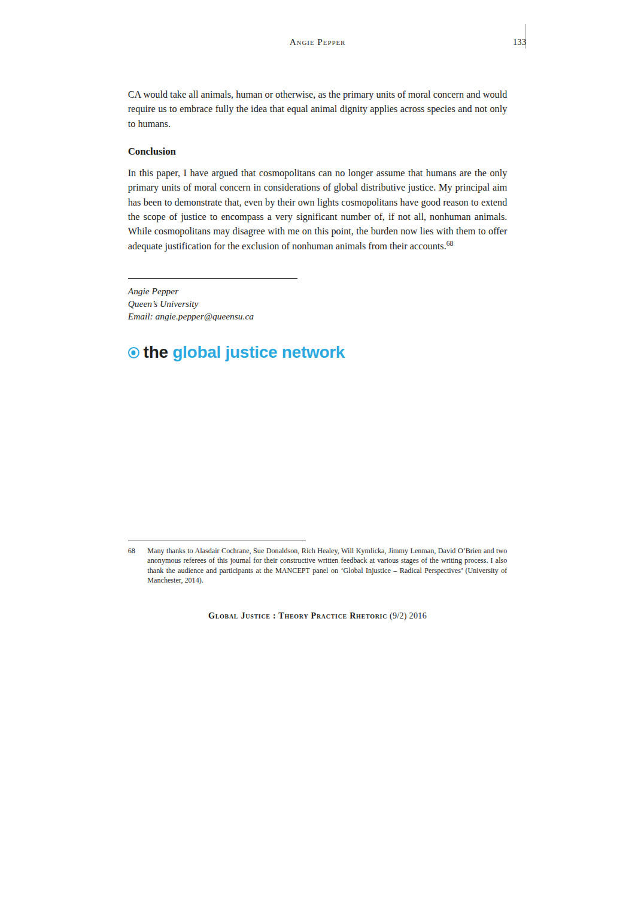Angie Pepper
133
CA would take all animals, human or otherwise, as the primary units of moral concern and would require us to embrace fully the idea that equal animal dignity applies across species and not only to humans.
Conclusion
In this paper, I have argued that cosmopolitans can no longer assume that humans are the only primary units of moral concern in considerations of global distributive justice. My principal aim has been to demonstrate that, even by their own lights cosmopolitans have good reason to extend the scope of justice to encompass a very significant number of, if not all, nonhuman animals. While cosmopolitans may disagree with me on this point, the burden now lies with them to offer adequate justification for the exclusion of nonhuman animals from their accounts.68
Angie Pepper
Queen’s University
Email: angie.pepper@queensu.ca
the global justice network
68
Many thanks to Alasdair Cochrane, Sue Donaldson, Rich Healey, Will Kymlicka, Jimmy Lenman, David O’Brien and two anonymous referees of this journal for their constructive written feedback at various stages of the writing process. I also thank the audience and participants at the MANCEPT panel on ‘Global Injustice – Radical Perspectives’ (University of Manchester, 2014).
Global Justice : Theory Practice Rhetoric (9/2) 2016